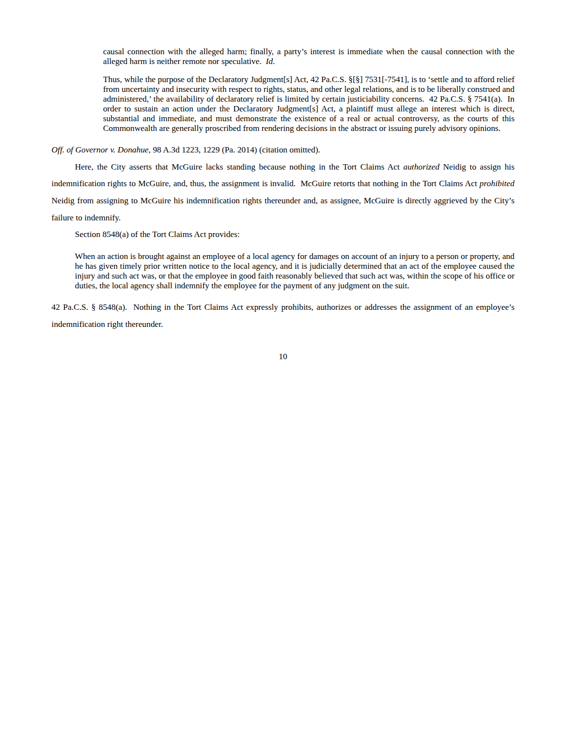causal connection with the alleged harm; finally, a party’s interest is immediate when the causal connection with the alleged harm is neither remote nor speculative. Id.
Thus, while the purpose of the Declaratory Judgment[s] Act, 42 Pa.C.S. §[§] 7531[-7541], is to ‘settle and to afford relief from uncertainty and insecurity with respect to rights, status, and other legal relations, and is to be liberally construed and administered,’ the availability of declaratory relief is limited by certain justiciability concerns. 42 Pa.C.S. § 7541(a). In order to sustain an action under the Declaratory Judgment[s] Act, a plaintiff must allege an interest which is direct, substantial and immediate, and must demonstrate the existence of a real or actual controversy, as the courts of this Commonwealth are generally proscribed from rendering decisions in the abstract or issuing purely advisory opinions.
Off. of Governor v. Donahue, 98 A.3d 1223, 1229 (Pa. 2014) (citation omitted).
Here, the City asserts that McGuire lacks standing because nothing in the Tort Claims Act authorized Neidig to assign his indemnification rights to McGuire, and, thus, the assignment is invalid. McGuire retorts that nothing in the Tort Claims Act prohibited Neidig from assigning to McGuire his indemnification rights thereunder and, as assignee, McGuire is directly aggrieved by the City’s failure to indemnify.
Section 8548(a) of the Tort Claims Act provides:
When an action is brought against an employee of a local agency for damages on account of an injury to a person or property, and he has given timely prior written notice to the local agency, and it is judicially determined that an act of the employee caused the injury and such act was, or that the employee in good faith reasonably believed that such act was, within the scope of his office or duties, the local agency shall indemnify the employee for the payment of any judgment on the suit.
42 Pa.C.S. § 8548(a). Nothing in the Tort Claims Act expressly prohibits, authorizes or addresses the assignment of an employee’s indemnification right thereunder.
10